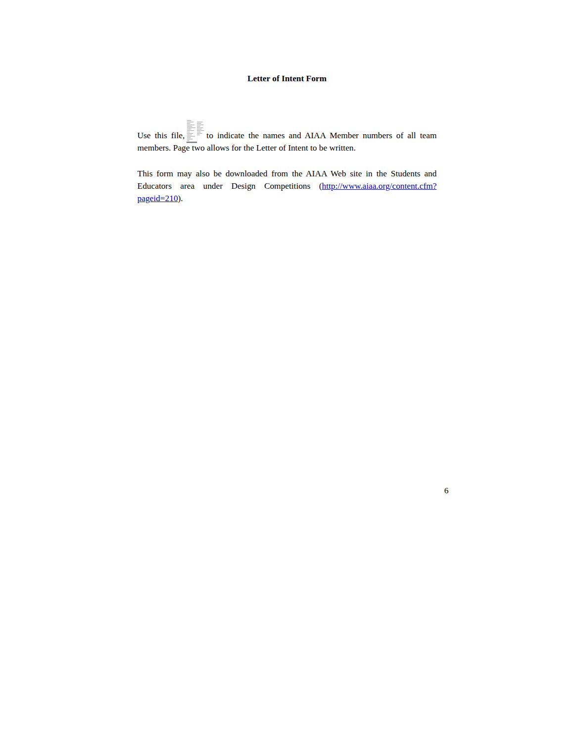Letter of Intent Form
Use this file, to indicate the names and AIAA Member numbers of all team members. Page two allows for the Letter of Intent to be written.
This form may also be downloaded from the AIAA Web site in the Students and Educators area under Design Competitions (http://www.aiaa.org/content.cfm?pageid=210).
6